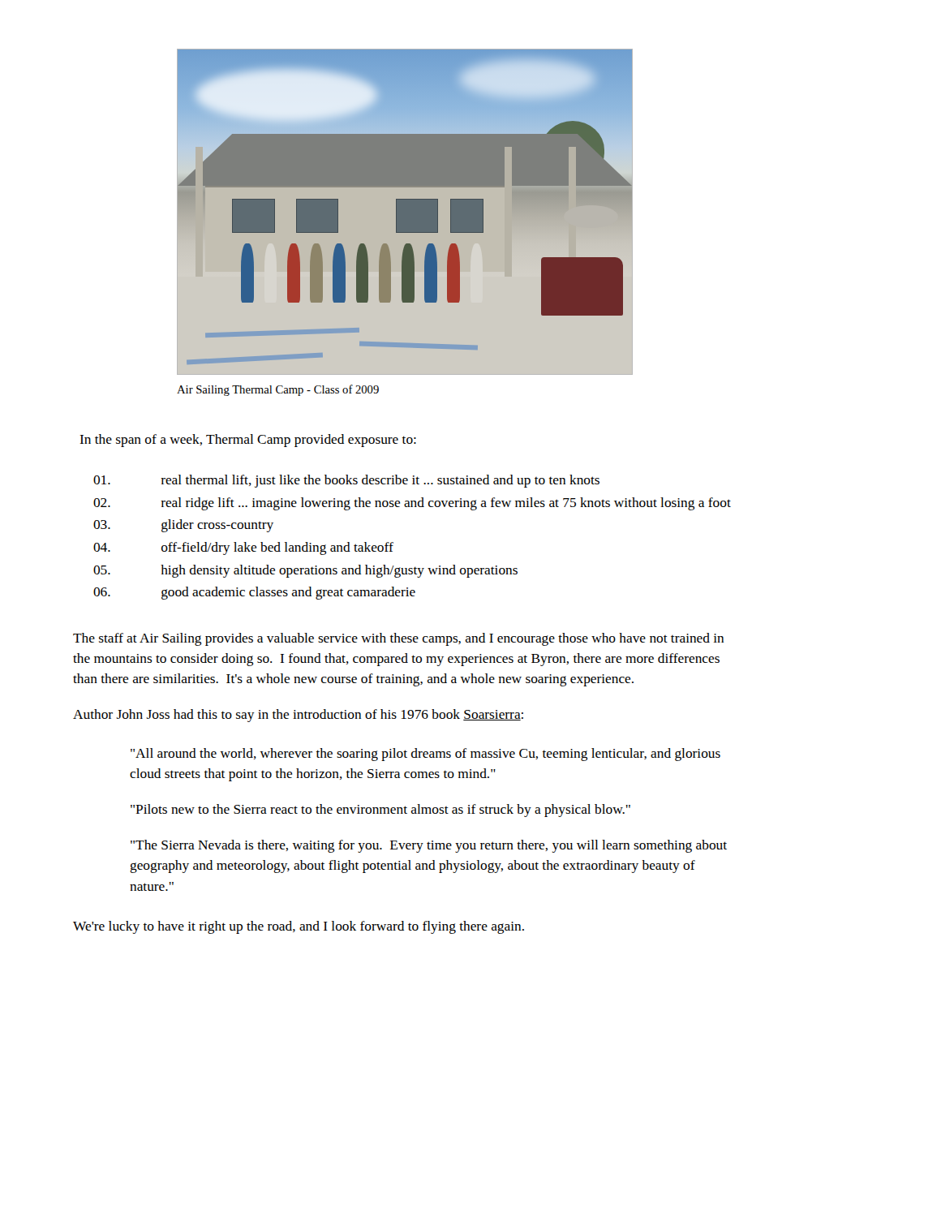Air Sailing Thermal Camp - Class of 2009
In the span of a week, Thermal Camp provided exposure to:
01. real thermal lift, just like the books describe it ... sustained and up to ten knots
02. real ridge lift ... imagine lowering the nose and covering a few miles at 75 knots without losing a foot
03. glider cross-country
04. off-field/dry lake bed landing and takeoff
05. high density altitude operations and high/gusty wind operations
06. good academic classes and great camaraderie
The staff at Air Sailing provides a valuable service with these camps, and I encourage those who have not trained in the mountains to consider doing so. I found that, compared to my experiences at Byron, there are more differences than there are similarities. It's a whole new course of training, and a whole new soaring experience.
Author John Joss had this to say in the introduction of his 1976 book Soarsierra:
"All around the world, wherever the soaring pilot dreams of massive Cu, teeming lenticular, and glorious cloud streets that point to the horizon, the Sierra comes to mind."
"Pilots new to the Sierra react to the environment almost as if struck by a physical blow."
"The Sierra Nevada is there, waiting for you. Every time you return there, you will learn something about geography and meteorology, about flight potential and physiology, about the extraordinary beauty of nature."
We're lucky to have it right up the road, and I look forward to flying there again.